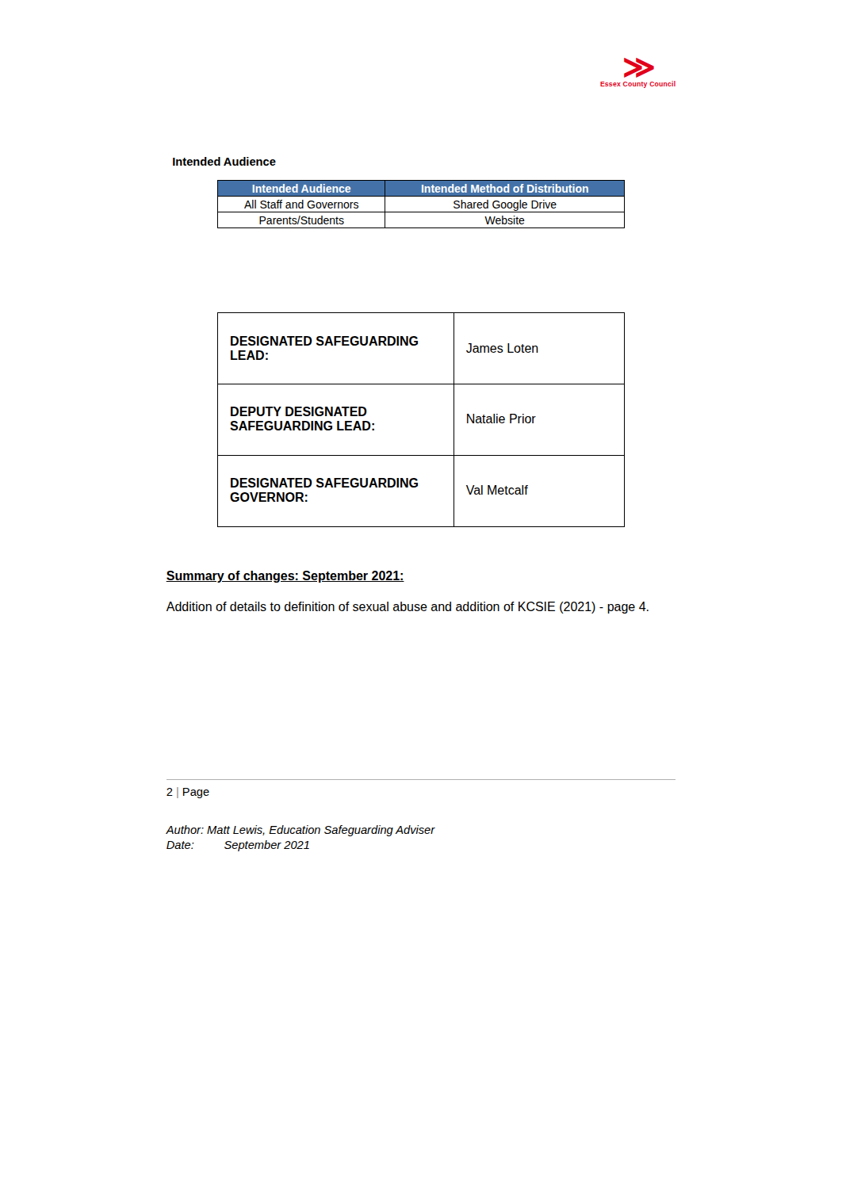≫
Essex County Council
Intended Audience
| Intended Audience | Intended Method of Distribution |
| --- | --- |
| All Staff and Governors | Shared Google Drive |
| Parents/Students | Website |
| DESIGNATED SAFEGUARDING LEAD: | James Loten |
| DEPUTY DESIGNATED SAFEGUARDING LEAD: | Natalie Prior |
| DESIGNATED SAFEGUARDING GOVERNOR: | Val Metcalf |
Summary of changes: September 2021:
Addition of details to definition of sexual abuse and addition of KCSIE (2021) - page 4.
2 | Page
Author: Matt Lewis, Education Safeguarding Adviser
Date: September 2021